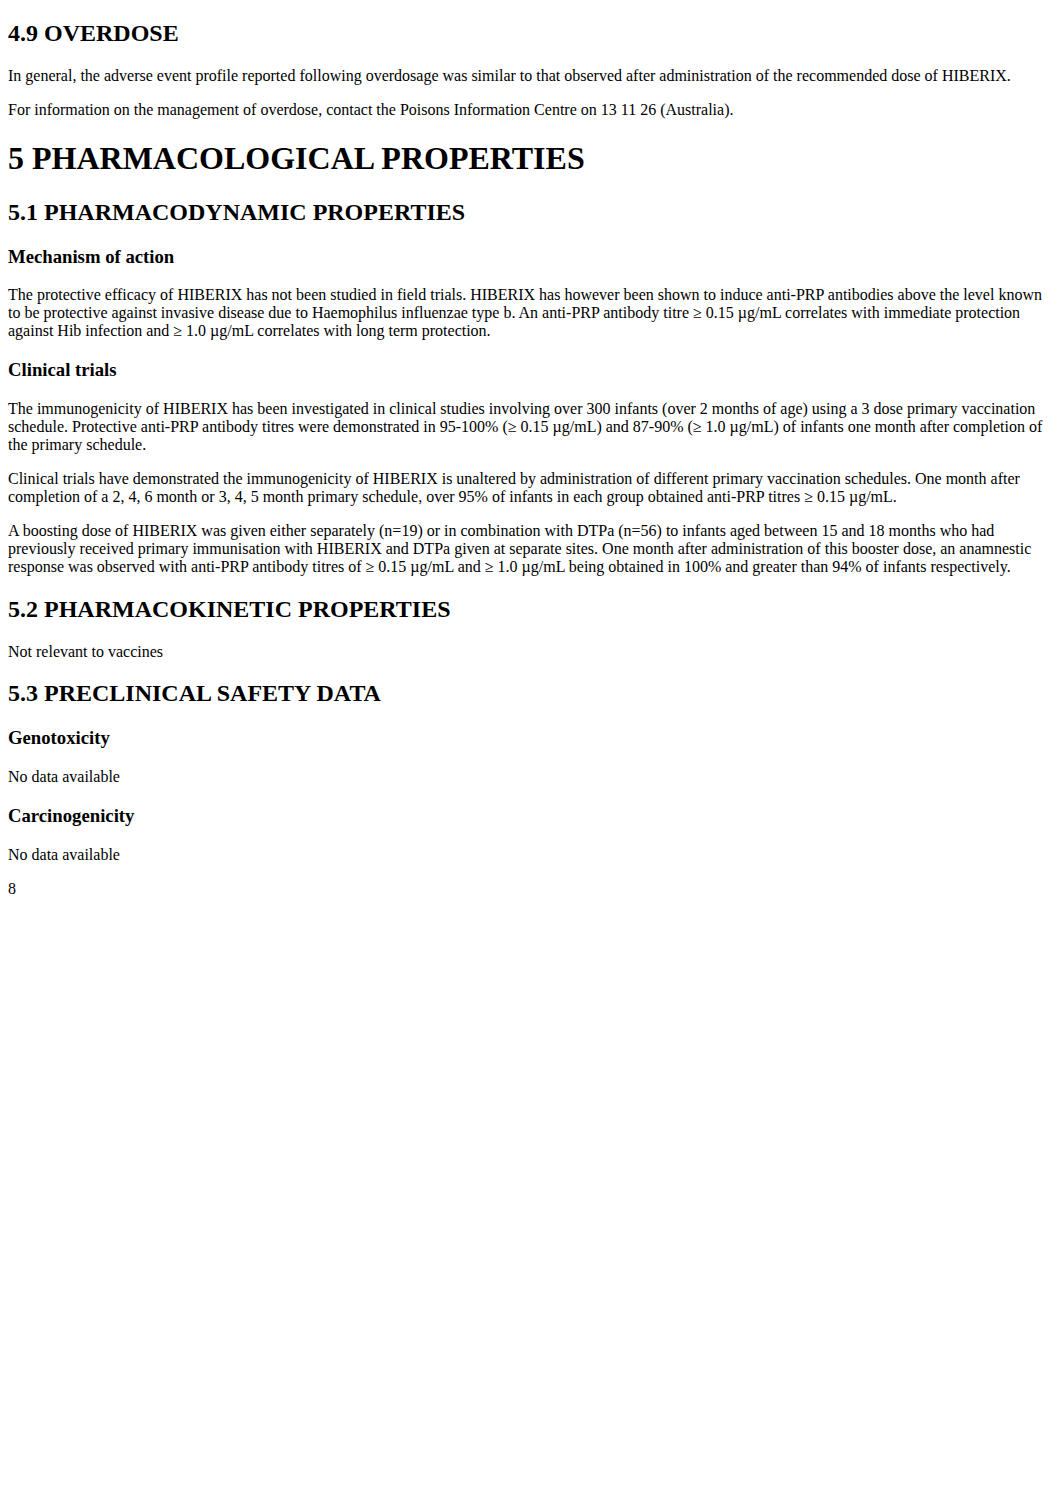4.9 OVERDOSE
In general, the adverse event profile reported following overdosage was similar to that observed after administration of the recommended dose of HIBERIX.
For information on the management of overdose, contact the Poisons Information Centre on 13 11 26 (Australia).
5 PHARMACOLOGICAL PROPERTIES
5.1 PHARMACODYNAMIC PROPERTIES
Mechanism of action
The protective efficacy of HIBERIX has not been studied in field trials. HIBERIX has however been shown to induce anti-PRP antibodies above the level known to be protective against invasive disease due to Haemophilus influenzae type b. An anti-PRP antibody titre ≥ 0.15 µg/mL correlates with immediate protection against Hib infection and ≥ 1.0 µg/mL correlates with long term protection.
Clinical trials
The immunogenicity of HIBERIX has been investigated in clinical studies involving over 300 infants (over 2 months of age) using a 3 dose primary vaccination schedule. Protective anti-PRP antibody titres were demonstrated in 95-100% (≥ 0.15 µg/mL) and 87-90% (≥ 1.0 µg/mL) of infants one month after completion of the primary schedule.
Clinical trials have demonstrated the immunogenicity of HIBERIX is unaltered by administration of different primary vaccination schedules. One month after completion of a 2, 4, 6 month or 3, 4, 5 month primary schedule, over 95% of infants in each group obtained anti-PRP titres ≥ 0.15 µg/mL.
A boosting dose of HIBERIX was given either separately (n=19) or in combination with DTPa (n=56) to infants aged between 15 and 18 months who had previously received primary immunisation with HIBERIX and DTPa given at separate sites. One month after administration of this booster dose, an anamnestic response was observed with anti-PRP antibody titres of ≥ 0.15 µg/mL and ≥ 1.0 µg/mL being obtained in 100% and greater than 94% of infants respectively.
5.2 PHARMACOKINETIC PROPERTIES
Not relevant to vaccines
5.3 PRECLINICAL SAFETY DATA
Genotoxicity
No data available
Carcinogenicity
No data available
8